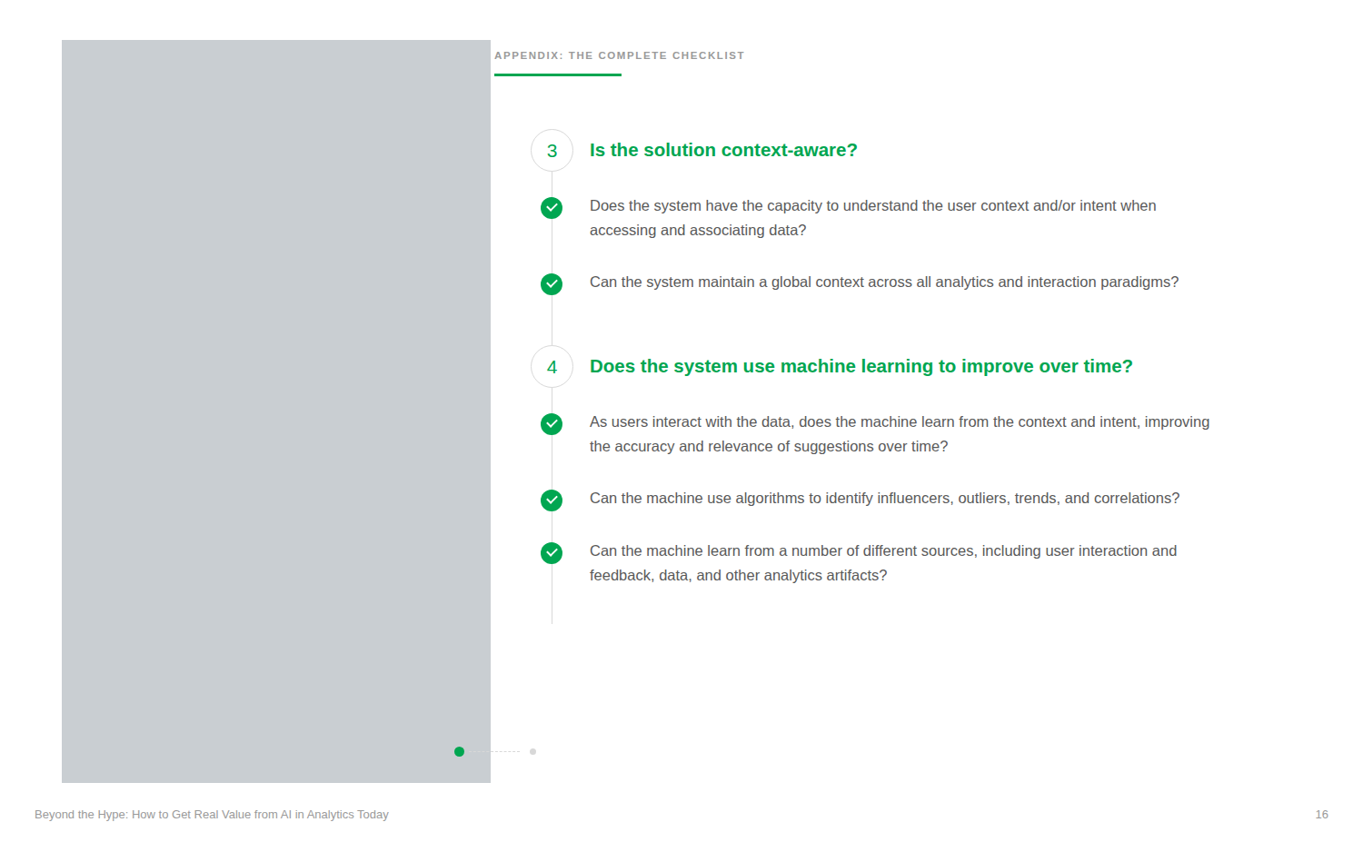Appendix: The Complete Checklist
3
Is the solution context-aware?
Does the system have the capacity to understand the user context and/or intent when accessing and associating data?
Can the system maintain a global context across all analytics and interaction paradigms?
4
Does the system use machine learning to improve over time?
As users interact with the data, does the machine learn from the context and intent, improving the accuracy and relevance of suggestions over time?
Can the machine use algorithms to identify influencers, outliers, trends, and correlations?
Can the machine learn from a number of different sources, including user interaction and feedback, data, and other analytics artifacts?
Beyond the Hype: How to Get Real Value from AI in Analytics Today 16